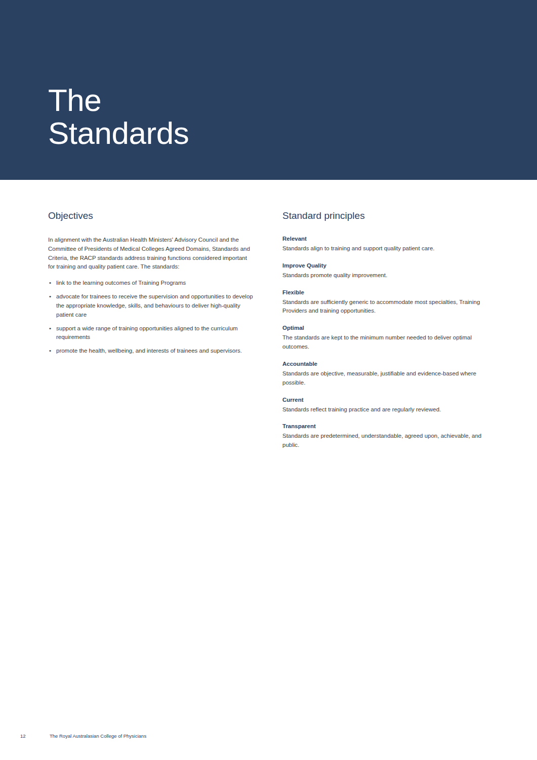The
Standards
Objectives
In alignment with the Australian Health Ministers' Advisory Council and the Committee of Presidents of Medical Colleges Agreed Domains, Standards and Criteria, the RACP standards address training functions considered important for training and quality patient care. The standards:
link to the learning outcomes of Training Programs
advocate for trainees to receive the supervision and opportunities to develop the appropriate knowledge, skills, and behaviours to deliver high-quality patient care
support a wide range of training opportunities aligned to the curriculum requirements
promote the health, wellbeing, and interests of trainees and supervisors.
Standard principles
Relevant
Standards align to training and support quality patient care.
Improve Quality
Standards promote quality improvement.
Flexible
Standards are sufficiently generic to accommodate most specialties, Training Providers and training opportunities.
Optimal
The standards are kept to the minimum number needed to deliver optimal outcomes.
Accountable
Standards are objective, measurable, justifiable and evidence-based where possible.
Current
Standards reflect training practice and are regularly reviewed.
Transparent
Standards are predetermined, understandable, agreed upon, achievable, and public.
12 The Royal Australasian College of Physicians